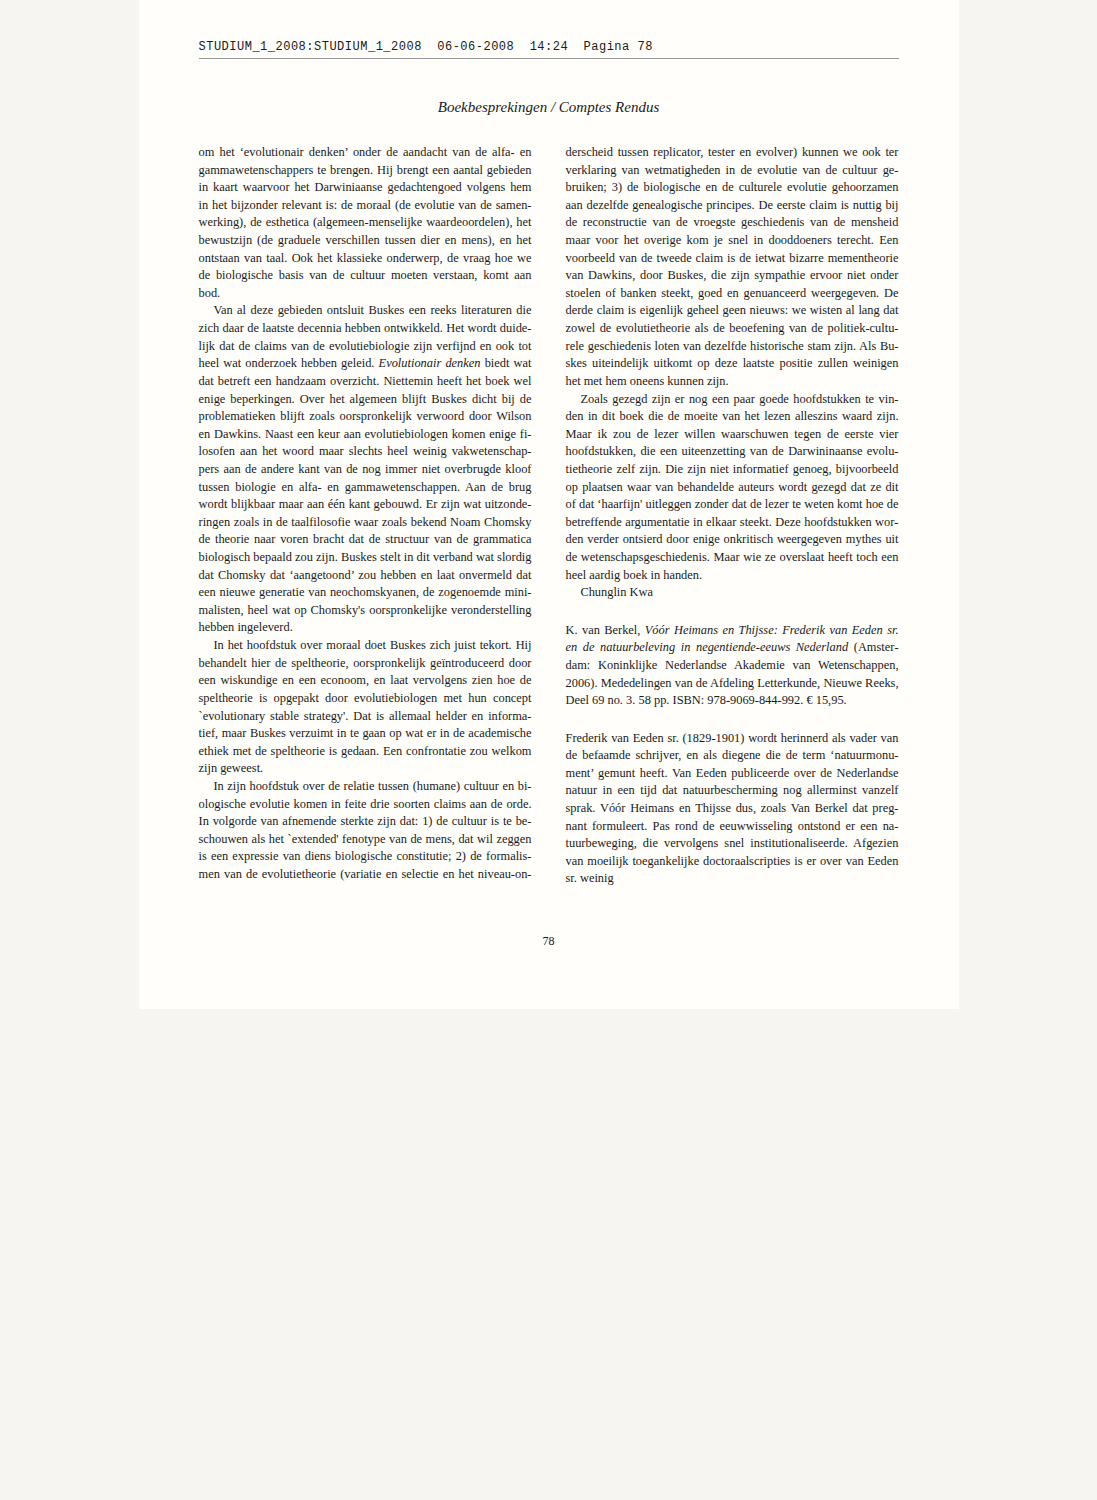STUDIUM_1_2008:STUDIUM_1_2008 06-06-2008 14:24 Pagina 78
Boekbesprekingen / Comptes Rendus
om het ‘evolutionair denken’ onder de aandacht van de alfa- en gammawetenschappers te brengen. Hij brengt een aantal gebieden in kaart waarvoor het Darwiniaanse gedachtengoed volgens hem in het bijzonder relevant is: de moraal (de evolutie van de samenwerking), de esthetica (algemeen-menselijke waardeoordelen), het bewustzijn (de graduele verschillen tussen dier en mens), en het ontstaan van taal. Ook het klassieke onderwerp, de vraag hoe we de biologische basis van de cultuur moeten verstaan, komt aan bod.
Van al deze gebieden ontsluit Buskes een reeks literaturen die zich daar de laatste decennia hebben ontwikkeld. Het wordt duidelijk dat de claims van de evolutiebiologie zijn verfijnd en ook tot heel wat onderzoek hebben geleid. Evolutionair denken biedt wat dat betreft een handzaam overzicht. Niettemin heeft het boek wel enige beperkingen. Over het algemeen blijft Buskes dicht bij de problematieken blijft zoals oorspronkelijk verwoord door Wilson en Dawkins. Naast een keur aan evolutiebiologen komen enige filosofen aan het woord maar slechts heel weinig vakwetenschappers aan de andere kant van de nog immer niet overbrugde kloof tussen biologie en alfa- en gammawetenschappen. Aan de brug wordt blijkbaar maar aan één kant gebouwd. Er zijn wat uitzonderingen zoals in de taalfilosofie waar zoals bekend Noam Chomsky de theorie naar voren bracht dat de structuur van de grammatica biologisch bepaald zou zijn. Buskes stelt in dit verband wat slordig dat Chomsky dat ‘aangetoond’ zou hebben en laat onvermeld dat een nieuwe generatie van neochomskyanen, de zogenoemde minimalisten, heel wat op Chomsky's oorspronkelijke veronderstelling hebben ingeleverd.
In het hoofdstuk over moraal doet Buskes zich juist tekort. Hij behandelt hier de speltheorie, oorspronkelijk geïntroduceerd door een wiskundige en een econoom, en laat vervolgens zien hoe de speltheorie is opgepakt door evolutiebiologen met hun concept `evolutionary stable strategy'. Dat is allemaal helder en informatief, maar Buskes verzuimt in te gaan op wat er in de academische ethiek met de speltheorie is gedaan. Een confrontatie zou welkom zijn geweest.
In zijn hoofdstuk over de relatie tussen (humane) cultuur en biologische evolutie komen in feite drie soorten claims aan de orde. In volgorde van afnemende sterkte zijn dat: 1) de cultuur is te beschouwen als het `extended' fenotype van de mens, dat wil zeggen is een expressie van diens biologische constitutie; 2) de formalismen van de evolutietheorie (variatie en selectie en het niveau-onderscheid tussen replicator, tester en evolver) kunnen we ook ter verklaring van wetmatigheden in de evolutie van de cultuur gebruiken; 3) de biologische en de culturele evolutie gehoorzamen aan dezelfde genealogische principes. De eerste claim is nuttig bij de reconstructie van de vroegste geschiedenis van de mensheid maar voor het overige kom je snel in dooddoeners terecht. Een voorbeeld van de tweede claim is de ietwat bizarre mementheorie van Dawkins, door Buskes, die zijn sympathie ervoor niet onder stoelen of banken steekt, goed en genuanceerd weergegeven. De derde claim is eigenlijk geheel geen nieuws: we wisten al lang dat zowel de evolutietheorie als de beoefening van de politiek-culturele geschiedenis loten van dezelfde historische stam zijn. Als Buskes uiteindelijk uitkomt op deze laatste positie zullen weinigen het met hem oneens kunnen zijn.
Zoals gezegd zijn er nog een paar goede hoofdstukken te vinden in dit boek die de moeite van het lezen alleszins waard zijn. Maar ik zou de lezer willen waarschuwen tegen de eerste vier hoofdstukken, die een uiteenzetting van de Darwininaanse evolutietheorie zelf zijn. Die zijn niet informatief genoeg, bijvoorbeeld op plaatsen waar van behandelde auteurs wordt gezegd dat ze dit of dat ‘haarfijn' uitleggen zonder dat de lezer te weten komt hoe de betreffende argumentatie in elkaar steekt. Deze hoofdstukken worden verder ontsierd door enige onkritisch weergegeven mythes uit de wetenschapsgeschiedenis. Maar wie ze overslaat heeft toch een heel aardig boek in handen.
Chunglin Kwa
K. van Berkel, Vóór Heimans en Thijsse: Frederik van Eeden sr. en de natuurbeleving in negentiende-eeuws Nederland (Amsterdam: Koninklijke Nederlandse Akademie van Wetenschappen, 2006). Mededelingen van de Afdeling Letterkunde, Nieuwe Reeks, Deel 69 no. 3. 58 pp. ISBN: 978-9069-844-992. € 15,95.
Frederik van Eeden sr. (1829-1901) wordt herinnerd als vader van de befaamde schrijver, en als diegene die de term ‘natuurmonument’ gemunt heeft. Van Eeden publiceerde over de Nederlandse natuur in een tijd dat natuurbescherming nog allerminst vanzelf sprak. Vóór Heimans en Thijsse dus, zoals Van Berkel dat pregnant formuleert. Pas rond de eeuwwisseling ontstond er een natuurbeweging, die vervolgens snel institutionaliseerde. Afgezien van moeilijk toegankelijke doctoraalscripties is er over van Eeden sr. weinig
78